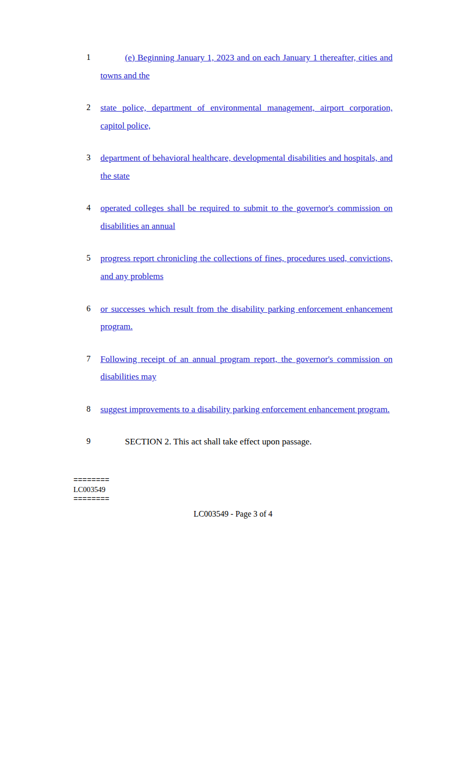(e) Beginning January 1, 2023 and on each January 1 thereafter, cities and towns and the
state police, department of environmental management, airport corporation, capitol police,
department of behavioral healthcare, developmental disabilities and hospitals, and the state
operated colleges shall be required to submit to the governor's commission on disabilities an annual
progress report chronicling the collections of fines, procedures used, convictions, and any problems
or successes which result from the disability parking enforcement enhancement program.
Following receipt of an annual program report, the governor's commission on disabilities may
suggest improvements to a disability parking enforcement enhancement program.
SECTION 2. This act shall take effect upon passage.
========
LC003549
========
LC003549 - Page 3 of 4